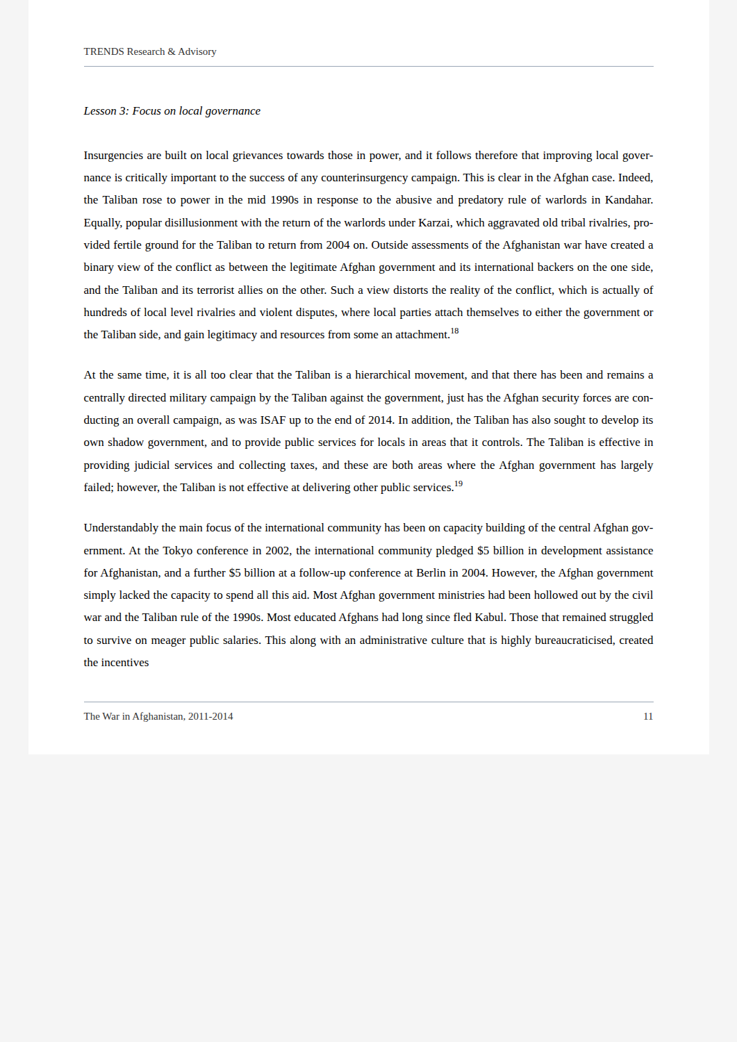TRENDS Research & Advisory
Lesson 3: Focus on local governance
Insurgencies are built on local grievances towards those in power, and it follows therefore that improving local governance is critically important to the success of any counterinsurgency campaign. This is clear in the Afghan case. Indeed, the Taliban rose to power in the mid 1990s in response to the abusive and predatory rule of warlords in Kandahar. Equally, popular disillusionment with the return of the warlords under Karzai, which aggravated old tribal rivalries, provided fertile ground for the Taliban to return from 2004 on. Outside assessments of the Afghanistan war have created a binary view of the conflict as between the legitimate Afghan government and its international backers on the one side, and the Taliban and its terrorist allies on the other. Such a view distorts the reality of the conflict, which is actually of hundreds of local level rivalries and violent disputes, where local parties attach themselves to either the government or the Taliban side, and gain legitimacy and resources from some an attachment.18
At the same time, it is all too clear that the Taliban is a hierarchical movement, and that there has been and remains a centrally directed military campaign by the Taliban against the government, just has the Afghan security forces are conducting an overall campaign, as was ISAF up to the end of 2014. In addition, the Taliban has also sought to develop its own shadow government, and to provide public services for locals in areas that it controls. The Taliban is effective in providing judicial services and collecting taxes, and these are both areas where the Afghan government has largely failed; however, the Taliban is not effective at delivering other public services.19
Understandably the main focus of the international community has been on capacity building of the central Afghan government. At the Tokyo conference in 2002, the international community pledged $5 billion in development assistance for Afghanistan, and a further $5 billion at a follow-up conference at Berlin in 2004. However, the Afghan government simply lacked the capacity to spend all this aid. Most Afghan government ministries had been hollowed out by the civil war and the Taliban rule of the 1990s. Most educated Afghans had long since fled Kabul. Those that remained struggled to survive on meager public salaries. This along with an administrative culture that is highly bureaucraticised, created the incentives
The War in Afghanistan, 2011-2014 11